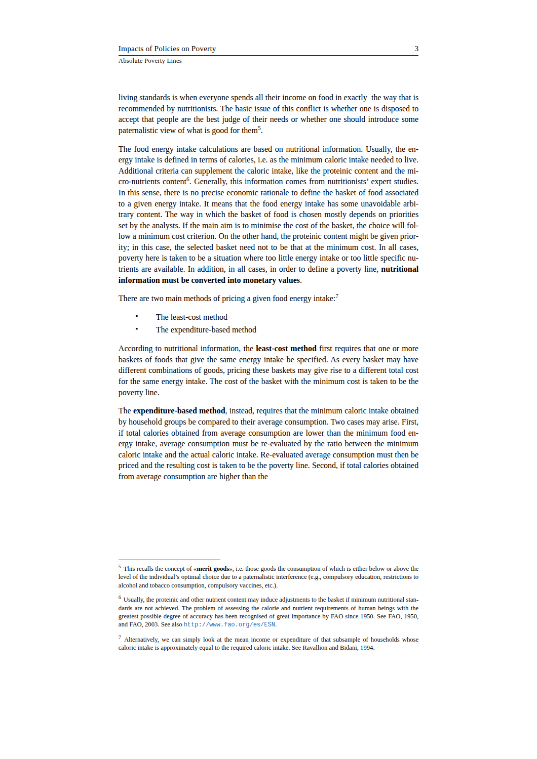Impacts of Policies on Poverty 3
Absolute Poverty Lines
living standards is when everyone spends all their income on food in exactly the way that is recommended by nutritionists. The basic issue of this conflict is whether one is disposed to accept that people are the best judge of their needs or whether one should introduce some paternalistic view of what is good for them5.
The food energy intake calculations are based on nutritional information. Usually, the energy intake is defined in terms of calories, i.e. as the minimum caloric intake needed to live. Additional criteria can supplement the caloric intake, like the proteinic content and the micro-nutrients content6. Generally, this information comes from nutritionists’ expert studies. In this sense, there is no precise economic rationale to define the basket of food associated to a given energy intake. It means that the food energy intake has some unavoidable arbitrary content. The way in which the basket of food is chosen mostly depends on priorities set by the analysts. If the main aim is to minimise the cost of the basket, the choice will follow a minimum cost criterion. On the other hand, the proteinic content might be given priority; in this case, the selected basket need not to be that at the minimum cost. In all cases, poverty here is taken to be a situation where too little energy intake or too little specific nutrients are available. In addition, in all cases, in order to define a poverty line, nutritional information must be converted into monetary values.
There are two main methods of pricing a given food energy intake:7
The least-cost method
The expenditure-based method
According to nutritional information, the least-cost method first requires that one or more baskets of foods that give the same energy intake be specified. As every basket may have different combinations of goods, pricing these baskets may give rise to a different total cost for the same energy intake. The cost of the basket with the minimum cost is taken to be the poverty line.
The expenditure-based method, instead, requires that the minimum caloric intake obtained by household groups be compared to their average consumption. Two cases may arise. First, if total calories obtained from average consumption are lower than the minimum food energy intake, average consumption must be re-evaluated by the ratio between the minimum caloric intake and the actual caloric intake. Re-evaluated average consumption must then be priced and the resulting cost is taken to be the poverty line. Second, if total calories obtained from average consumption are higher than the
5 This recalls the concept of «merit goods», i.e. those goods the consumption of which is either below or above the level of the individual’s optimal choice due to a paternalistic interference (e.g., compulsory education, restrictions to alcohol and tobacco consumption, compulsory vaccines, etc.).
6 Usually, the proteinic and other nutrient content may induce adjustments to the basket if minimum nutritional standards are not achieved. The problem of assessing the calorie and nutrient requirements of human beings with the greatest possible degree of accuracy has been recognised of great importance by FAO since 1950. See FAO, 1950, and FAO, 2003. See also http://www.fao.org/es/ESN.
7 Alternatively, we can simply look at the mean income or expenditure of that subsample of households whose caloric intake is approximately equal to the required caloric intake. See Ravallion and Bidani, 1994.